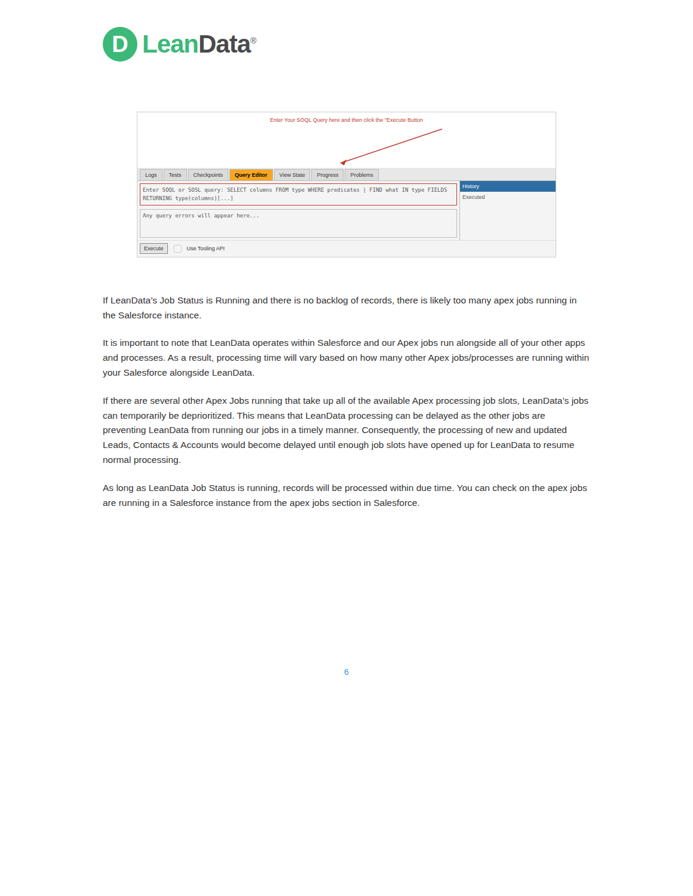D
Lean Data®
Enter Your SOQL Query here and then click the "Execute Button
Logs
Tests
Checkpoints
Query Editor
View State
Progress
Problems
Enter SOQL or SOSL query: SELECT columns FROM type WHERE predicates | FIND what IN type FIELDS RETURNING type(columns)[...]
Any query errors will appear here...
History
Executed
Execute Use Tooling API
If LeanData’s Job Status is Running and there is no backlog of records, there is likely too many apex jobs running in the Salesforce instance.
It is important to note that LeanData operates within Salesforce and our Apex jobs run alongside all of your other apps and processes. As a result, processing time will vary based on how many other Apex jobs/processes are running within your Salesforce alongside LeanData.
If there are several other Apex Jobs running that take up all of the available Apex processing job slots, LeanData’s jobs can temporarily be deprioritized. This means that LeanData processing can be delayed as the other jobs are preventing LeanData from running our jobs in a timely manner. Consequently, the processing of new and updated Leads, Contacts & Accounts would become delayed until enough job slots have opened up for LeanData to resume normal processing.
As long as LeanData Job Status is running, records will be processed within due time. You can check on the apex jobs are running in a Salesforce instance from the apex jobs section in Salesforce.
6